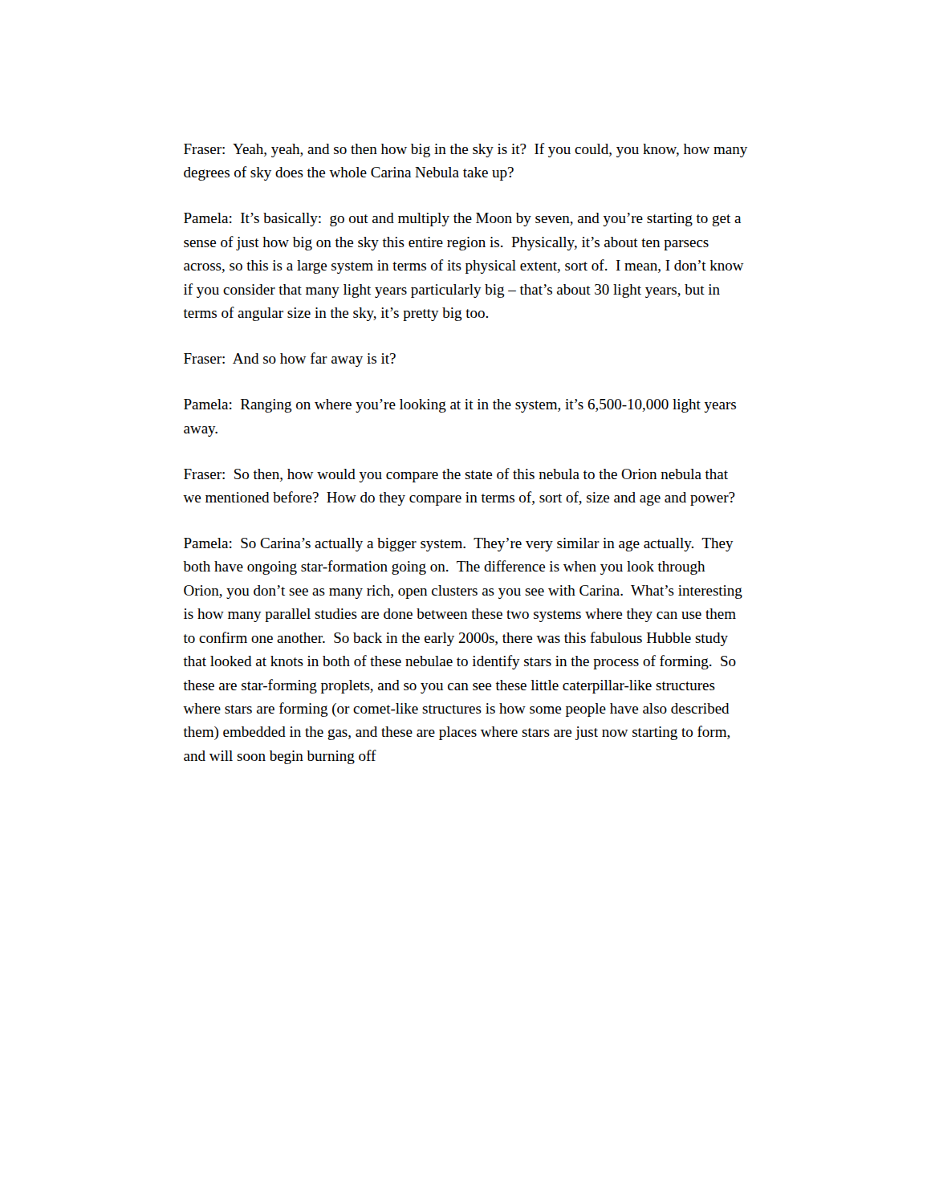Fraser: Yeah, yeah, and so then how big in the sky is it? If you could, you know, how many degrees of sky does the whole Carina Nebula take up?
Pamela: It’s basically: go out and multiply the Moon by seven, and you’re starting to get a sense of just how big on the sky this entire region is. Physically, it’s about ten parsecs across, so this is a large system in terms of its physical extent, sort of. I mean, I don’t know if you consider that many light years particularly big – that’s about 30 light years, but in terms of angular size in the sky, it’s pretty big too.
Fraser: And so how far away is it?
Pamela: Ranging on where you’re looking at it in the system, it’s 6,500-10,000 light years away.
Fraser: So then, how would you compare the state of this nebula to the Orion nebula that we mentioned before? How do they compare in terms of, sort of, size and age and power?
Pamela: So Carina’s actually a bigger system. They’re very similar in age actually. They both have ongoing star-formation going on. The difference is when you look through Orion, you don’t see as many rich, open clusters as you see with Carina. What’s interesting is how many parallel studies are done between these two systems where they can use them to confirm one another. So back in the early 2000s, there was this fabulous Hubble study that looked at knots in both of these nebulae to identify stars in the process of forming. So these are star-forming proplets, and so you can see these little caterpillar-like structures where stars are forming (or comet-like structures is how some people have also described them) embedded in the gas, and these are places where stars are just now starting to form, and will soon begin burning off